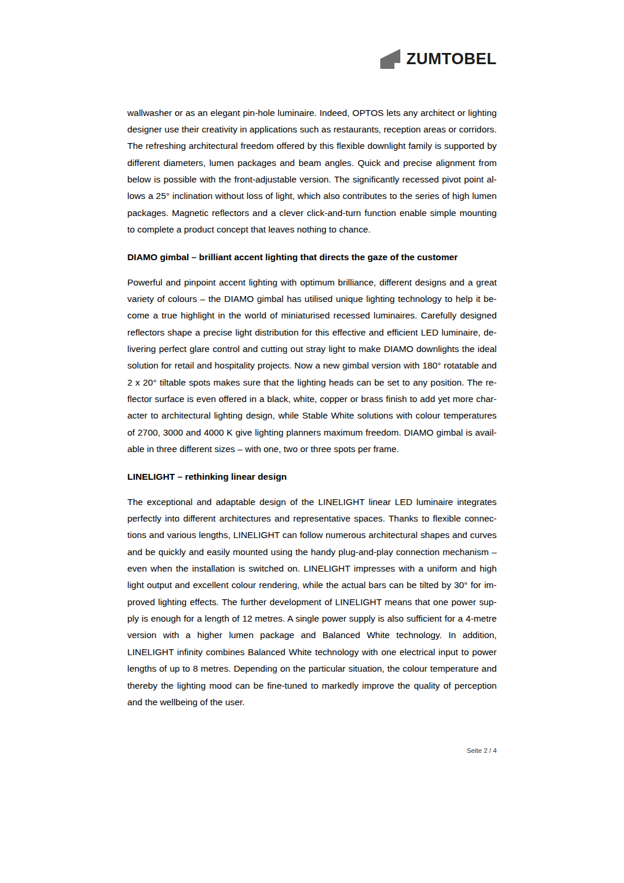ZUMTOBEL
wallwasher or as an elegant pin-hole luminaire. Indeed, OPTOS lets any architect or lighting designer use their creativity in applications such as restaurants, reception areas or corridors. The refreshing architectural freedom offered by this flexible downlight family is supported by different diameters, lumen packages and beam angles. Quick and precise alignment from below is possible with the front-adjustable version. The significantly recessed pivot point allows a 25° inclination without loss of light, which also contributes to the series of high lumen packages. Magnetic reflectors and a clever click-and-turn function enable simple mounting to complete a product concept that leaves nothing to chance.
DIAMO gimbal – brilliant accent lighting that directs the gaze of the customer
Powerful and pinpoint accent lighting with optimum brilliance, different designs and a great variety of colours – the DIAMO gimbal has utilised unique lighting technology to help it become a true highlight in the world of miniaturised recessed luminaires. Carefully designed reflectors shape a precise light distribution for this effective and efficient LED luminaire, delivering perfect glare control and cutting out stray light to make DIAMO downlights the ideal solution for retail and hospitality projects. Now a new gimbal version with 180° rotatable and 2 x 20° tiltable spots makes sure that the lighting heads can be set to any position. The reflector surface is even offered in a black, white, copper or brass finish to add yet more character to architectural lighting design, while Stable White solutions with colour temperatures of 2700, 3000 and 4000 K give lighting planners maximum freedom. DIAMO gimbal is available in three different sizes – with one, two or three spots per frame.
LINELIGHT – rethinking linear design
The exceptional and adaptable design of the LINELIGHT linear LED luminaire integrates perfectly into different architectures and representative spaces. Thanks to flexible connections and various lengths, LINELIGHT can follow numerous architectural shapes and curves and be quickly and easily mounted using the handy plug-and-play connection mechanism – even when the installation is switched on. LINELIGHT impresses with a uniform and high light output and excellent colour rendering, while the actual bars can be tilted by 30° for improved lighting effects. The further development of LINELIGHT means that one power supply is enough for a length of 12 metres. A single power supply is also sufficient for a 4-metre version with a higher lumen package and Balanced White technology. In addition, LINELIGHT infinity combines Balanced White technology with one electrical input to power lengths of up to 8 metres. Depending on the particular situation, the colour temperature and thereby the lighting mood can be fine-tuned to markedly improve the quality of perception and the wellbeing of the user.
Seite 2 / 4